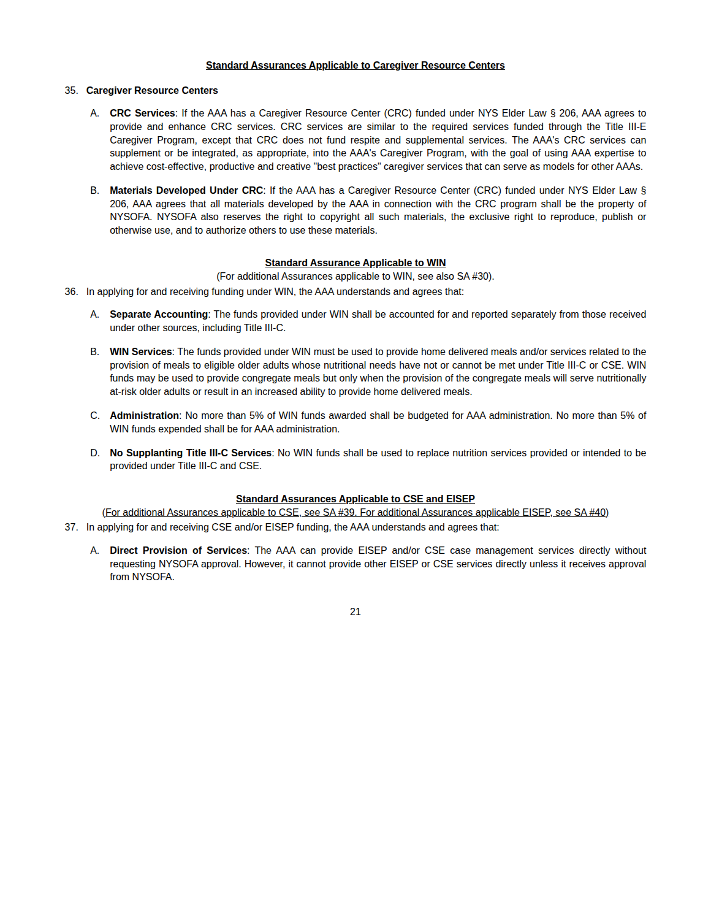Standard Assurances Applicable to Caregiver Resource Centers
35. Caregiver Resource Centers
A. CRC Services: If the AAA has a Caregiver Resource Center (CRC) funded under NYS Elder Law § 206, AAA agrees to provide and enhance CRC services. CRC services are similar to the required services funded through the Title III-E Caregiver Program, except that CRC does not fund respite and supplemental services. The AAA's CRC services can supplement or be integrated, as appropriate, into the AAA's Caregiver Program, with the goal of using AAA expertise to achieve cost-effective, productive and creative "best practices" caregiver services that can serve as models for other AAAs.
B. Materials Developed Under CRC: If the AAA has a Caregiver Resource Center (CRC) funded under NYS Elder Law § 206, AAA agrees that all materials developed by the AAA in connection with the CRC program shall be the property of NYSOFA. NYSOFA also reserves the right to copyright all such materials, the exclusive right to reproduce, publish or otherwise use, and to authorize others to use these materials.
Standard Assurance Applicable to WIN
(For additional Assurances applicable to WIN, see also SA #30).
36. In applying for and receiving funding under WIN, the AAA understands and agrees that:
A. Separate Accounting: The funds provided under WIN shall be accounted for and reported separately from those received under other sources, including Title III-C.
B. WIN Services: The funds provided under WIN must be used to provide home delivered meals and/or services related to the provision of meals to eligible older adults whose nutritional needs have not or cannot be met under Title III-C or CSE. WIN funds may be used to provide congregate meals but only when the provision of the congregate meals will serve nutritionally at-risk older adults or result in an increased ability to provide home delivered meals.
C. Administration: No more than 5% of WIN funds awarded shall be budgeted for AAA administration. No more than 5% of WIN funds expended shall be for AAA administration.
D. No Supplanting Title III-C Services: No WIN funds shall be used to replace nutrition services provided or intended to be provided under Title III-C and CSE.
Standard Assurances Applicable to CSE and EISEP
(For additional Assurances applicable to CSE, see SA #39. For additional Assurances applicable EISEP, see SA #40)
37. In applying for and receiving CSE and/or EISEP funding, the AAA understands and agrees that:
A. Direct Provision of Services: The AAA can provide EISEP and/or CSE case management services directly without requesting NYSOFA approval. However, it cannot provide other EISEP or CSE services directly unless it receives approval from NYSOFA.
21